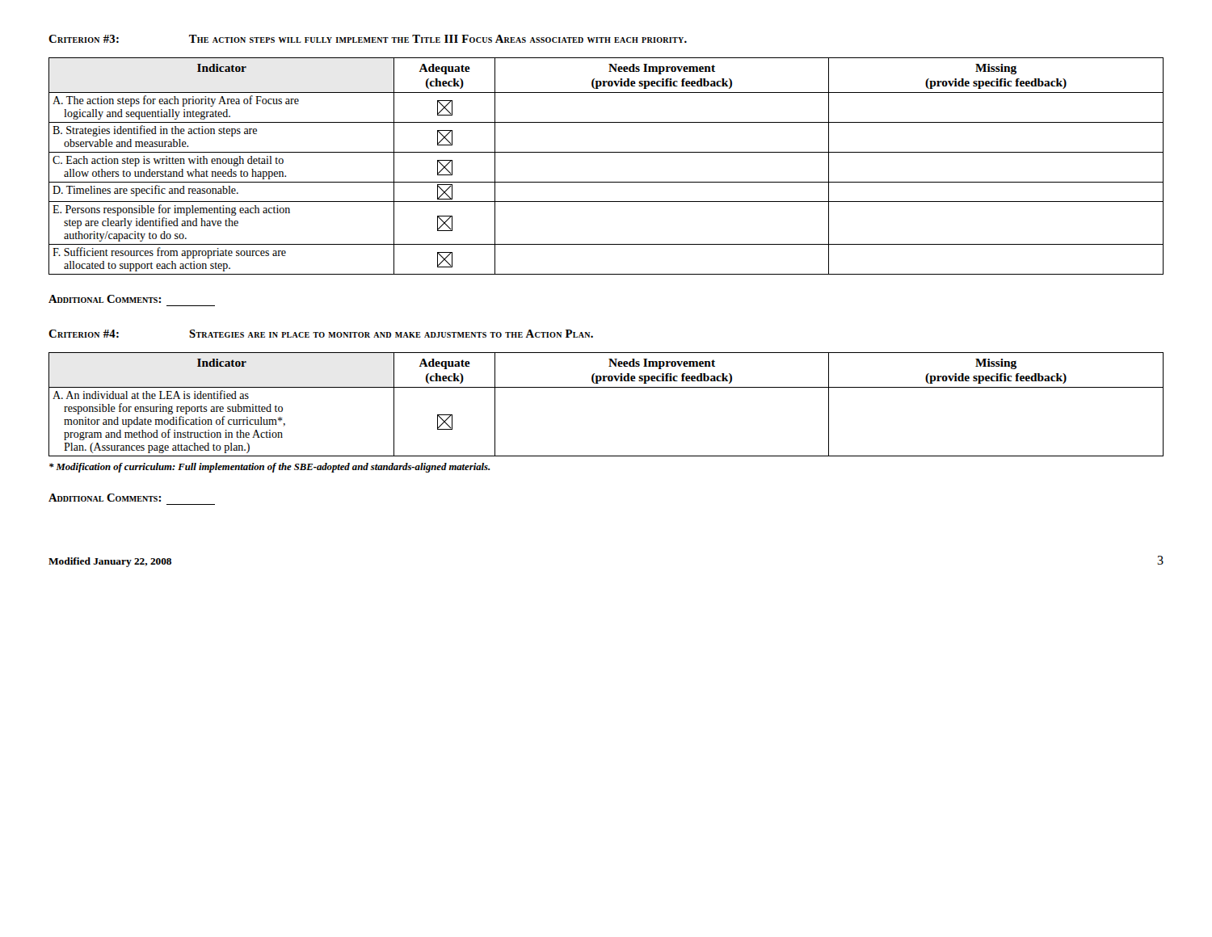Criterion #3: The action steps will fully implement the Title III Focus Areas associated with each priority.
| Indicator | Adequate (check) | Needs Improvement (provide specific feedback) | Missing (provide specific feedback) |
| --- | --- | --- | --- |
| A. The action steps for each priority Area of Focus are logically and sequentially integrated. | | | |
| B. Strategies identified in the action steps are observable and measurable. | | | |
| C. Each action step is written with enough detail to allow others to understand what needs to happen. | | | |
| D. Timelines are specific and reasonable. | | | |
| E. Persons responsible for implementing each action step are clearly identified and have the authority/capacity to do so. | | | |
| F. Sufficient resources from appropriate sources are allocated to support each action step. | | | |
Additional Comments:
Criterion #4: Strategies are in place to monitor and make adjustments to the Action Plan.
| Indicator | Adequate (check) | Needs Improvement (provide specific feedback) | Missing (provide specific feedback) |
| --- | --- | --- | --- |
| A. An individual at the LEA is identified as responsible for ensuring reports are submitted to monitor and update modification of curriculum*, program and method of instruction in the Action Plan. (Assurances page attached to plan.) | | | |
* Modification of curriculum: Full implementation of the SBE-adopted and standards-aligned materials.
Additional Comments:
Modified January 22, 2008 3